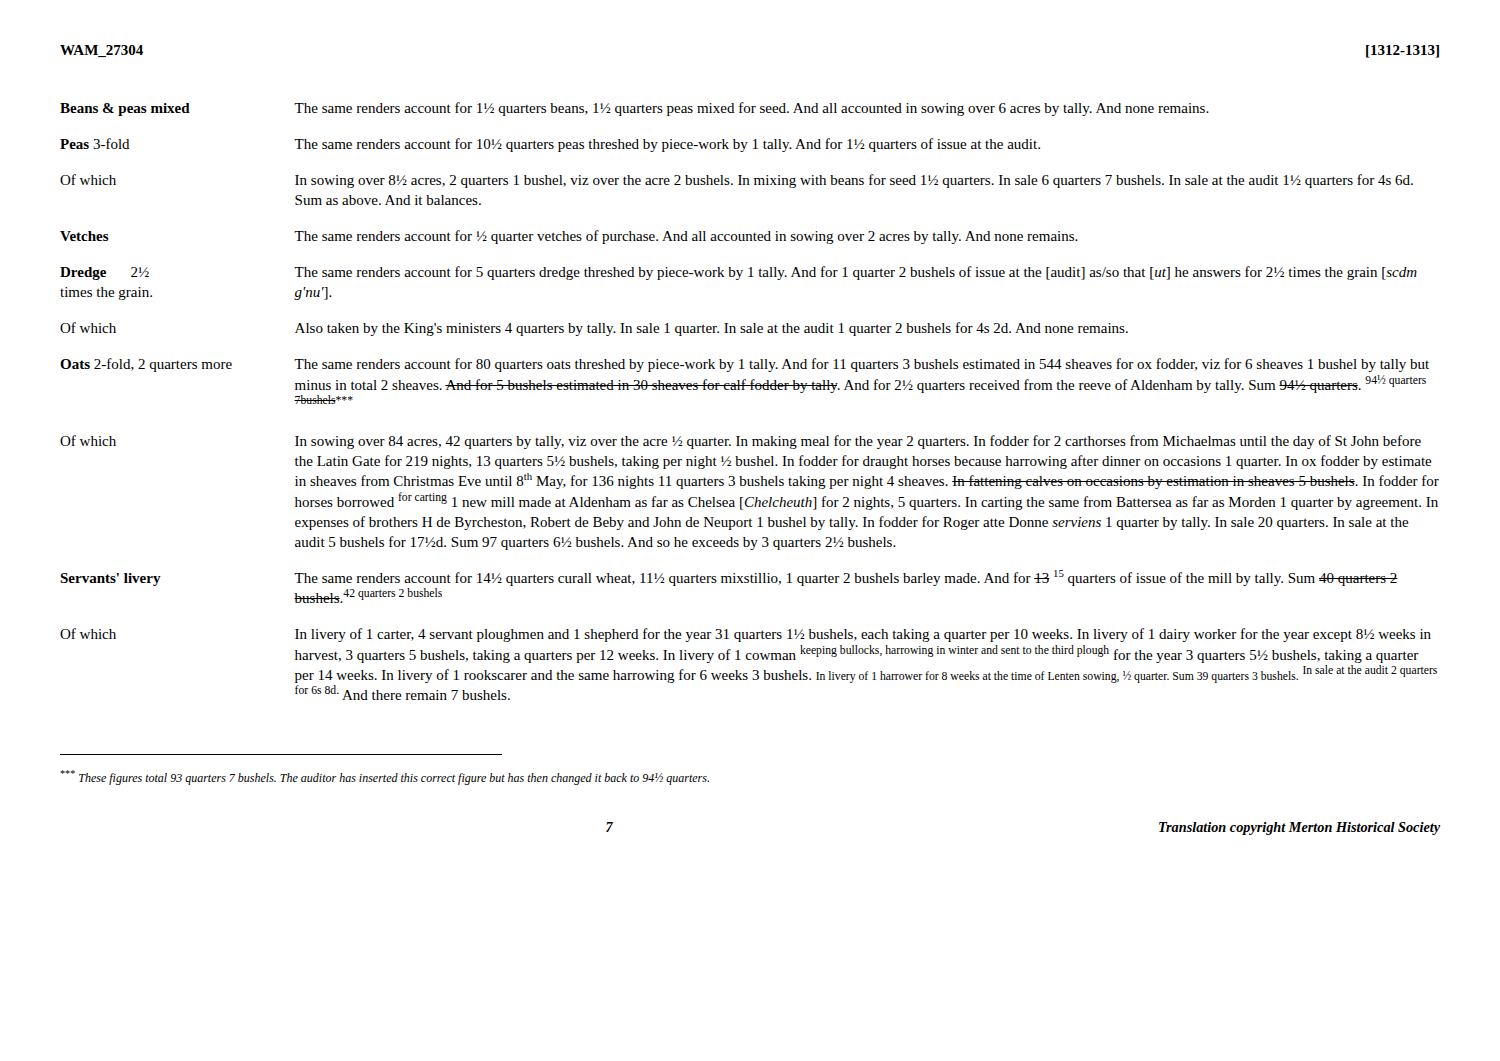WAM_27304 [1312-1313]
| Beans & peas mixed | The same renders account for 1½ quarters beans, 1½ quarters peas mixed for seed. And all accounted in sowing over 6 acres by tally. And none remains. |
| Peas 3-fold | The same renders account for 10½ quarters peas threshed by piece-work by 1 tally. And for 1½ quarters of issue at the audit. |
| Of which | In sowing over 8½ acres, 2 quarters 1 bushel, viz over the acre 2 bushels. In mixing with beans for seed 1½ quarters. In sale 6 quarters 7 bushels. In sale at the audit 1½ quarters for 4s 6d. Sum as above. And it balances. |
| Vetches | The same renders account for ½ quarter vetches of purchase. And all accounted in sowing over 2 acres by tally. And none remains. |
| Dredge 2½ times the grain. | The same renders account for 5 quarters dredge threshed by piece-work by 1 tally. And for 1 quarter 2 bushels of issue at the [audit] as/so that [ ut ] he answers for 2½ times the grain [ scdm g'nu' ]. |
| Of which | Also taken by the King's ministers 4 quarters by tally. In sale 1 quarter. In sale at the audit 1 quarter 2 bushels for 4s 2d. And none remains. |
| Oats 2-fold, 2 quarters more | The same renders account for 80 quarters oats threshed by piece-work by 1 tally. And for 11 quarters 3 bushels estimated in 544 sheaves for ox fodder, viz for 6 sheaves 1 bushel by tally but minus in total 2 sheaves. And for 5 bushels estimated in 30 sheaves for calf fodder by tally . And for 2½ quarters received from the reeve of Aldenham by tally. Sum 94½ quarters . 94½ quarters 7bushels *** |
| Of which | In sowing over 84 acres, 42 quarters by tally, viz over the acre ½ quarter. In making meal for the year 2 quarters. In fodder for 2 carthorses from Michaelmas until the day of St John before the Latin Gate for 219 nights, 13 quarters 5½ bushels, taking per night ½ bushel. In fodder for draught horses because harrowing after dinner on occasions 1 quarter. In ox fodder by estimate in sheaves from Christmas Eve until 8 th May, for 136 nights 11 quarters 3 bushels taking per night 4 sheaves. In fattening calves on occasions by estimation in sheaves 5 bushels . In fodder for horses borrowed for carting 1 new mill made at Aldenham as far as Chelsea [ Chelcheuth ] for 2 nights, 5 quarters. In carting the same from Battersea as far as Morden 1 quarter by agreement. In expenses of brothers H de Byrcheston, Robert de Beby and John de Neuport 1 bushel by tally. In fodder for Roger atte Donne serviens 1 quarter by tally. In sale 20 quarters. In sale at the audit 5 bushels for 17½d. Sum 97 quarters 6½ bushels. And so he exceeds by 3 quarters 2½ bushels. |
| Servants' livery | The same renders account for 14½ quarters curall wheat, 11½ quarters mixstillio, 1 quarter 2 bushels barley made. And for 13 15 quarters of issue of the mill by tally. Sum 40 quarters 2 bushels . 42 quarters 2 bushels |
| Of which | In livery of 1 carter, 4 servant ploughmen and 1 shepherd for the year 31 quarters 1½ bushels, each taking a quarter per 10 weeks. In livery of 1 dairy worker for the year except 8½ weeks in harvest, 3 quarters 5 bushels, taking a quarters per 12 weeks. In livery of 1 cowman keeping bullocks, harrowing in winter and sent to the third plough for the year 3 quarters 5½ bushels, taking a quarter per 14 weeks. In livery of 1 rookscarer and the same harrowing for 6 weeks 3 bushels. In livery of 1 harrower for 8 weeks at the time of Lenten sowing, ½ quarter. Sum 39 quarters 3 bushels. In sale at the audit 2 quarters for 6s 8d. And there remain 7 bushels. |
*** These figures total 93 quarters 7 bushels. The auditor has inserted this correct figure but has then changed it back to 94½ quarters.
7 Translation copyright Merton Historical Society